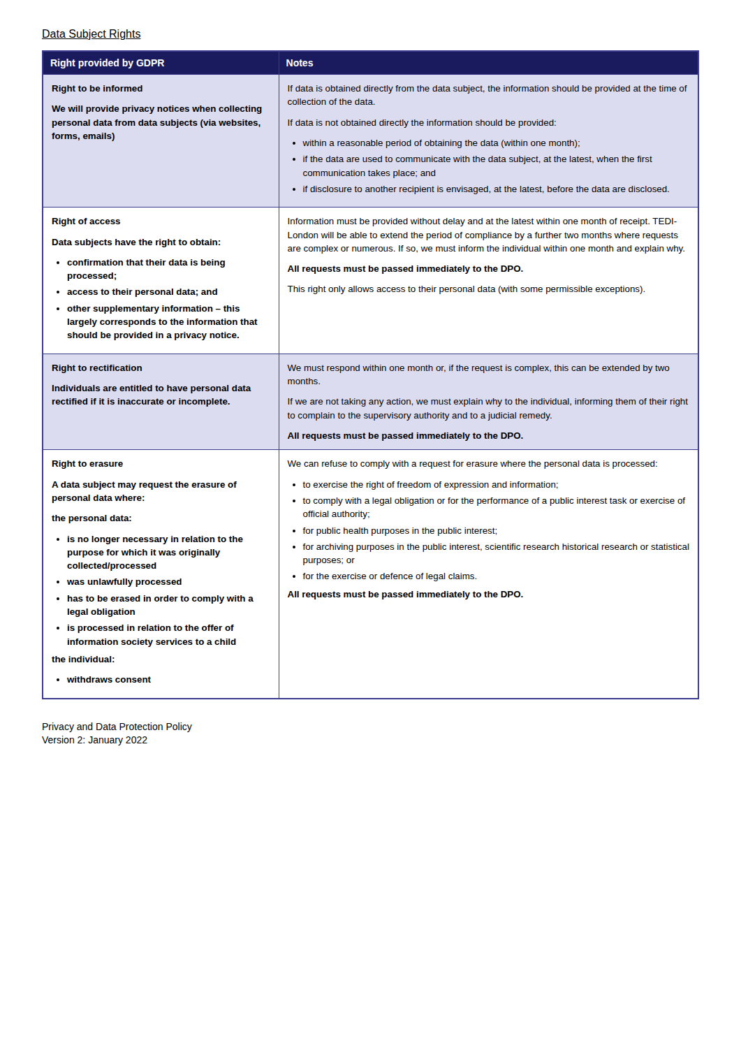Data Subject Rights
| Right provided by GDPR | Notes |
| --- | --- |
| Right to be informed We will provide privacy notices when collecting personal data from data subjects (via websites, forms, emails) | If data is obtained directly from the data subject, the information should be provided at the time of collection of the data. If data is not obtained directly the information should be provided: within a reasonable period of obtaining the data (within one month); if the data are used to communicate with the data subject, at the latest, when the first communication takes place; and if disclosure to another recipient is envisaged, at the latest, before the data are disclosed. |
| Right of access Data subjects have the right to obtain: confirmation that their data is being processed; access to their personal data; and other supplementary information – this largely corresponds to the information that should be provided in a privacy notice. | Information must be provided without delay and at the latest within one month of receipt. TEDI-London will be able to extend the period of compliance by a further two months where requests are complex or numerous. If so, we must inform the individual within one month and explain why. All requests must be passed immediately to the DPO. This right only allows access to their personal data (with some permissible exceptions). |
| Right to rectification Individuals are entitled to have personal data rectified if it is inaccurate or incomplete. | We must respond within one month or, if the request is complex, this can be extended by two months. If we are not taking any action, we must explain why to the individual, informing them of their right to complain to the supervisory authority and to a judicial remedy. All requests must be passed immediately to the DPO. |
| Right to erasure A data subject may request the erasure of personal data where: the personal data: is no longer necessary in relation to the purpose for which it was originally collected/processed was unlawfully processed has to be erased in order to comply with a legal obligation is processed in relation to the offer of information society services to a child the individual: withdraws consent | We can refuse to comply with a request for erasure where the personal data is processed: to exercise the right of freedom of expression and information; to comply with a legal obligation or for the performance of a public interest task or exercise of official authority; for public health purposes in the public interest; for archiving purposes in the public interest, scientific research historical research or statistical purposes; or for the exercise or defence of legal claims. All requests must be passed immediately to the DPO. |
Privacy and Data Protection Policy
Version 2: January 2022